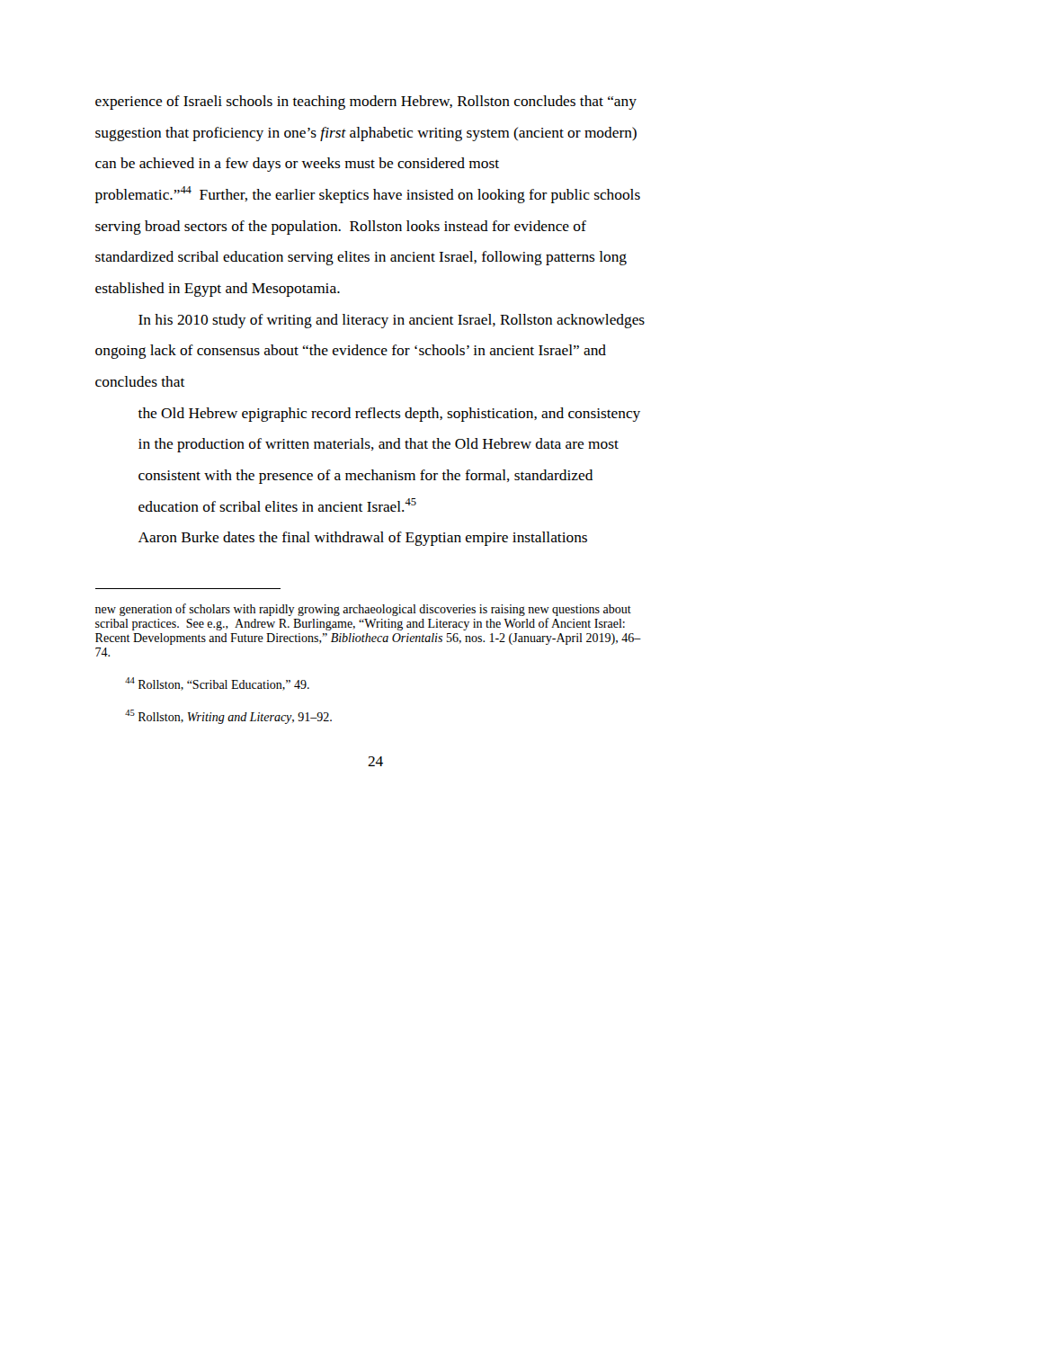experience of Israeli schools in teaching modern Hebrew, Rollston concludes that “any suggestion that proficiency in one’s first alphabetic writing system (ancient or modern) can be achieved in a few days or weeks must be considered most problematic.”44 Further, the earlier skeptics have insisted on looking for public schools serving broad sectors of the population. Rollston looks instead for evidence of standardized scribal education serving elites in ancient Israel, following patterns long established in Egypt and Mesopotamia.
In his 2010 study of writing and literacy in ancient Israel, Rollston acknowledges ongoing lack of consensus about “the evidence for ‘schools’ in ancient Israel” and concludes that
the Old Hebrew epigraphic record reflects depth, sophistication, and consistency in the production of written materials, and that the Old Hebrew data are most consistent with the presence of a mechanism for the formal, standardized education of scribal elites in ancient Israel.45
Aaron Burke dates the final withdrawal of Egyptian empire installations
new generation of scholars with rapidly growing archaeological discoveries is raising new questions about scribal practices. See e.g., Andrew R. Burlingame, “Writing and Literacy in the World of Ancient Israel: Recent Developments and Future Directions,” Bibliotheca Orientalis 56, nos. 1-2 (January-April 2019), 46–74.
44 Rollston, “Scribal Education,” 49.
45 Rollston, Writing and Literacy, 91–92.
24